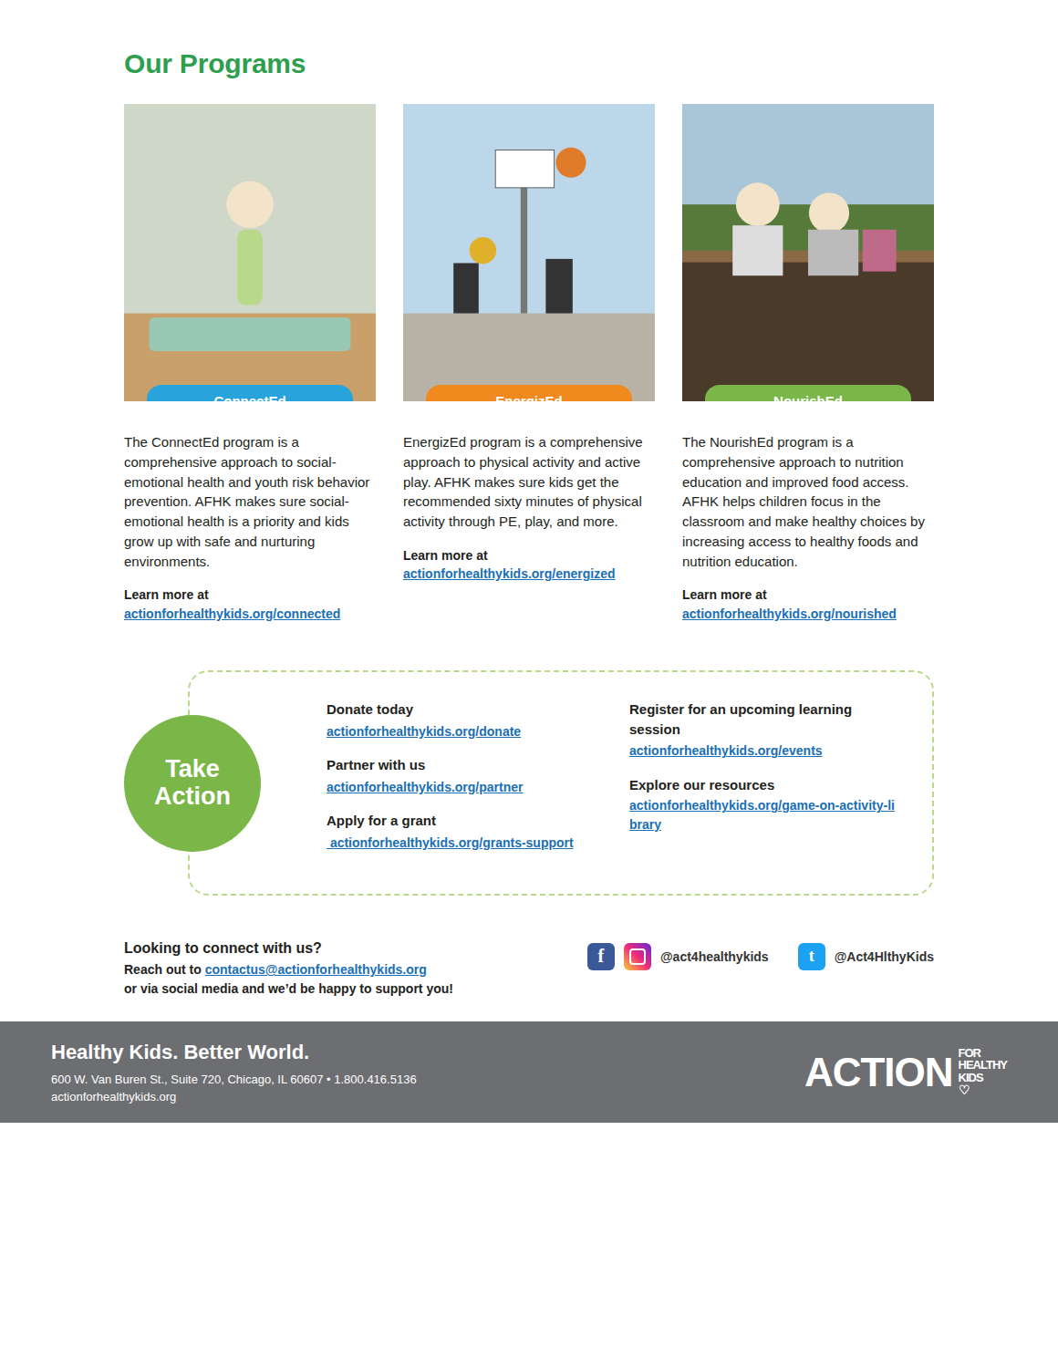Our Programs
ConnectEd
The ConnectEd program is a comprehensive approach to social-emotional health and youth risk behavior prevention. AFHK makes sure social-emotional health is a priority and kids grow up with safe and nurturing environments.
Learn more at actionforhealthykids.org/connected
EnergizEd
EnergizEd program is a comprehensive approach to physical activity and active play. AFHK makes sure kids get the recommended sixty minutes of physical activity through PE, play, and more.
Learn more at actionforhealthykids.org/energized
NourishEd
The NourishEd program is a comprehensive approach to nutrition education and improved food access. AFHK helps children focus in the classroom and make healthy choices by increasing access to healthy foods and nutrition education.
Learn more at actionforhealthykids.org/nourished
Take
Action
Donate today
actionforhealthykids.org/donate
Partner with us
actionforhealthykids.org/partner
Apply for a grant
actionforhealthykids.org/grants-support
Register for an upcoming learning session
actionforhealthykids.org/events
Explore our resources
actionforhealthykids.org/game-on-activity-library
Looking to connect with us?
Reach out to contactus@actionforhealthykids.org
or via social media and we’d be happy to support you!
@act4healthykids @Act4HlthyKids
Healthy Kids. Better World.
600 W. Van Buren St., Suite 720, Chicago, IL 60607 • 1.800.416.5136
actionforhealthykids.org
ACTION for Healthy Kids ♡